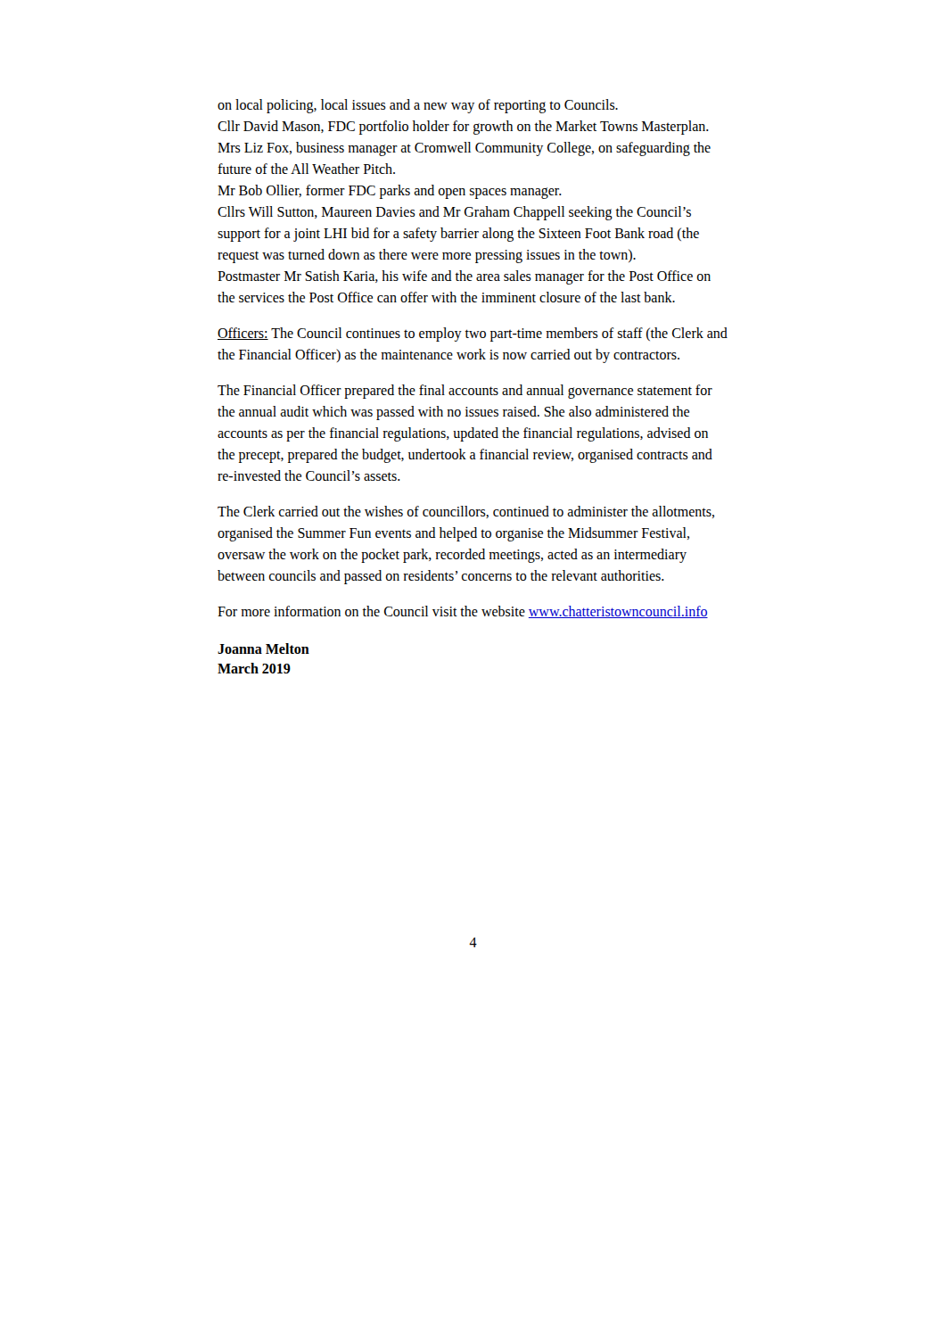on local policing, local issues and a new way of reporting to Councils.
Cllr David Mason, FDC portfolio holder for growth on the Market Towns Masterplan.
Mrs Liz Fox, business manager at Cromwell Community College, on safeguarding the future of the All Weather Pitch.
Mr Bob Ollier, former FDC parks and open spaces manager.
Cllrs Will Sutton, Maureen Davies and Mr Graham Chappell seeking the Council’s support for a joint LHI bid for a safety barrier along the Sixteen Foot Bank road (the request was turned down as there were more pressing issues in the town).
Postmaster Mr Satish Karia, his wife and the area sales manager for the Post Office on the services the Post Office can offer with the imminent closure of the last bank.
Officers: The Council continues to employ two part-time members of staff (the Clerk and the Financial Officer) as the maintenance work is now carried out by contractors.
The Financial Officer prepared the final accounts and annual governance statement for the annual audit which was passed with no issues raised. She also administered the accounts as per the financial regulations, updated the financial regulations, advised on the precept, prepared the budget, undertook a financial review, organised contracts and re-invested the Council’s assets.
The Clerk carried out the wishes of councillors, continued to administer the allotments, organised the Summer Fun events and helped to organise the Midsummer Festival, oversaw the work on the pocket park, recorded meetings, acted as an intermediary between councils and passed on residents’ concerns to the relevant authorities.
For more information on the Council visit the website www.chatteristowncouncil.info
Joanna Melton
March 2019
4